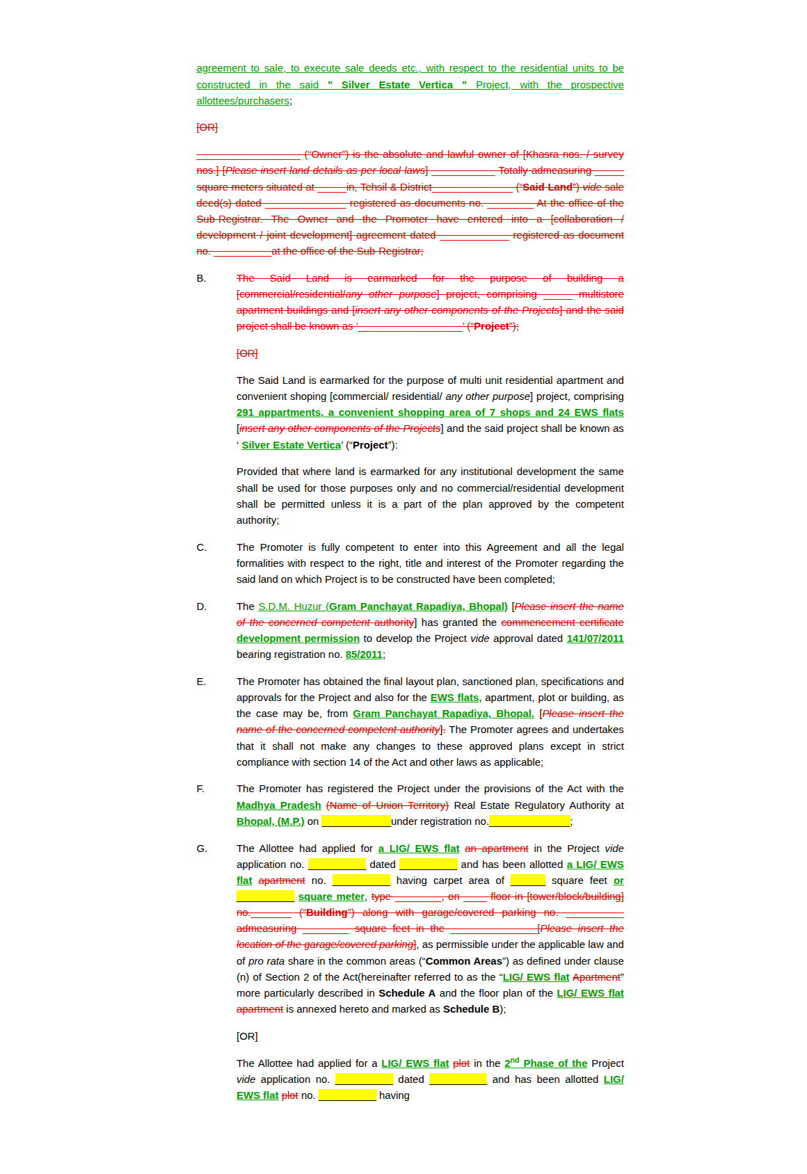agreement to sale, to execute sale deeds etc., with respect to the residential units to be constructed in the said " Silver Estate Vertica " Project, with the prospective allottees/purchasers;
[OR]
__________________ (“Owner”) is the absolute and lawful owner of [Khasra nos. / survey nos.] [Please insert land details as per local laws] ___________ Totally admeasuring _____ square meters situated at _____in, Tehsil & District______________ (“Said Land”) vide sale deed(s) dated ______________ registered as documents no. ________ At the office of the Sub-Registrar. The Owner and the Promoter have entered into a [collaboration / development / joint development] agreement dated ____________ registered as document no. __________at the office of the Sub-Registrar;
B.
The Said Land is earmarked for the purpose of building a [commercial/residential/any other purpose] project, comprising _____ multistore apartment buildings and [insert any other components of the Projects] and the said project shall be known as ‘__________________’ (“Project”);
[OR]
The Said Land is earmarked for the purpose of multi unit residential apartment and convenient shoping [commercial/ residential/ any other purpose] project, comprising 291 appartments, a convenient shopping area of 7 shops and 24 EWS flats [insert any other components of the Projects] and the said project shall be known as ‘ Silver Estate Vertica’ (“Project”):
Provided that where land is earmarked for any institutional development the same shall be used for those purposes only and no commercial/residential development shall be permitted unless it is a part of the plan approved by the competent authority;
C.
The Promoter is fully competent to enter into this Agreement and all the legal formalities with respect to the right, title and interest of the Promoter regarding the said land on which Project is to be constructed have been completed;
D.
The S.D.M. Huzur (Gram Panchayat Rapadiya, Bhopal) [Please insert the name of the concerned competent authority] has granted the commencement certificate development permission to develop the Project vide approval dated 141/07/2011 bearing registration no. 85/2011;
E.
The Promoter has obtained the final layout plan, sanctioned plan, specifications and approvals for the Project and also for the EWS flats, apartment, plot or building, as the case may be, from Gram Panchayat Rapadiya, Bhopal. [Please insert the name of the concerned competent authority]. The Promoter agrees and undertakes that it shall not make any changes to these approved plans except in strict compliance with section 14 of the Act and other laws as applicable;
F.
The Promoter has registered the Project under the provisions of the Act with the Madhya Pradesh (Name of Union Territory) Real Estate Regulatory Authority at Bhopal, (M.P.) on ____________under registration no.______________;
G.
The Allottee had applied for a LIG/ EWS flat an apartment in the Project vide application no. __________ dated __________ and has been allotted a LIG/ EWS flat apartment no. __________ having carpet area of ______ square feet or __________ square meter, type ________, on ____ floor in [tower/block/building] no._______ (“Building”) along with garage/covered parking no. __________ admeasuring ________ square feet in the _______________[Please insert the location of the garage/covered parking], as permissible under the applicable law and of pro rata share in the common areas (“Common Areas”) as defined under clause (n) of Section 2 of the Act(hereinafter referred to as the “LIG/ EWS flat Apartment” more particularly described in Schedule A and the floor plan of the LIG/ EWS flat apartment is annexed hereto and marked as Schedule B);
[OR]
The Allottee had applied for a LIG/ EWS flat plot in the 2nd Phase of the Project vide application no. __________ dated __________ and has been allotted LIG/ EWS flat plot no. __________ having